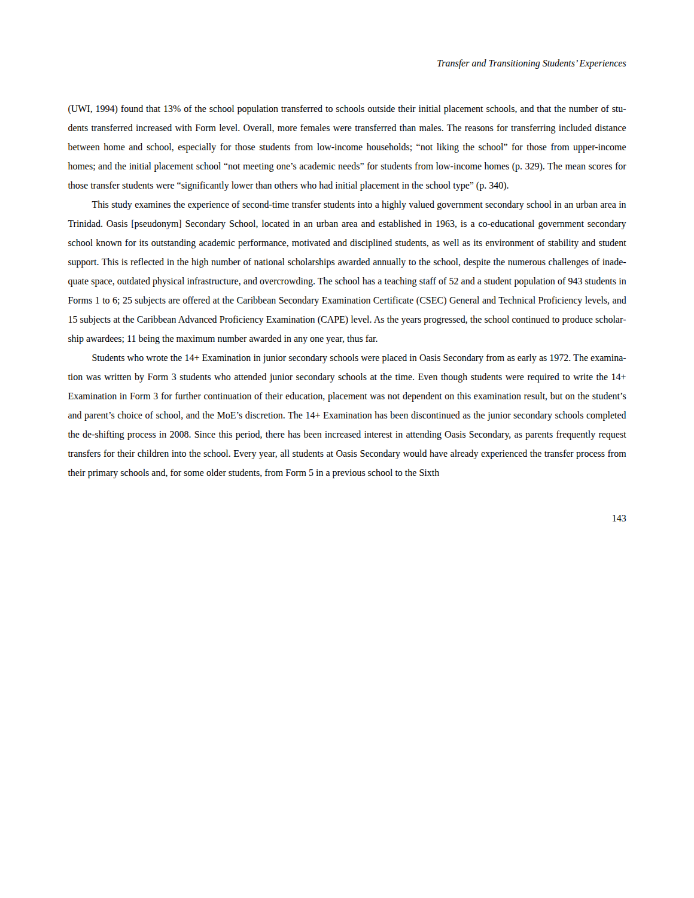Transfer and Transitioning Students’ Experiences
(UWI, 1994) found that 13% of the school population transferred to schools outside their initial placement schools, and that the number of students transferred increased with Form level. Overall, more females were transferred than males. The reasons for transferring included distance between home and school, especially for those students from low-income households; “not liking the school” for those from upper-income homes; and the initial placement school “not meeting one’s academic needs” for students from low-income homes (p. 329). The mean scores for those transfer students were “significantly lower than others who had initial placement in the school type” (p. 340).
This study examines the experience of second-time transfer students into a highly valued government secondary school in an urban area in Trinidad. Oasis [pseudonym] Secondary School, located in an urban area and established in 1963, is a co-educational government secondary school known for its outstanding academic performance, motivated and disciplined students, as well as its environment of stability and student support. This is reflected in the high number of national scholarships awarded annually to the school, despite the numerous challenges of inadequate space, outdated physical infrastructure, and overcrowding. The school has a teaching staff of 52 and a student population of 943 students in Forms 1 to 6; 25 subjects are offered at the Caribbean Secondary Examination Certificate (CSEC) General and Technical Proficiency levels, and 15 subjects at the Caribbean Advanced Proficiency Examination (CAPE) level. As the years progressed, the school continued to produce scholarship awardees; 11 being the maximum number awarded in any one year, thus far.
Students who wrote the 14+ Examination in junior secondary schools were placed in Oasis Secondary from as early as 1972. The examination was written by Form 3 students who attended junior secondary schools at the time. Even though students were required to write the 14+ Examination in Form 3 for further continuation of their education, placement was not dependent on this examination result, but on the student’s and parent’s choice of school, and the MoE’s discretion. The 14+ Examination has been discontinued as the junior secondary schools completed the de-shifting process in 2008. Since this period, there has been increased interest in attending Oasis Secondary, as parents frequently request transfers for their children into the school. Every year, all students at Oasis Secondary would have already experienced the transfer process from their primary schools and, for some older students, from Form 5 in a previous school to the Sixth
143